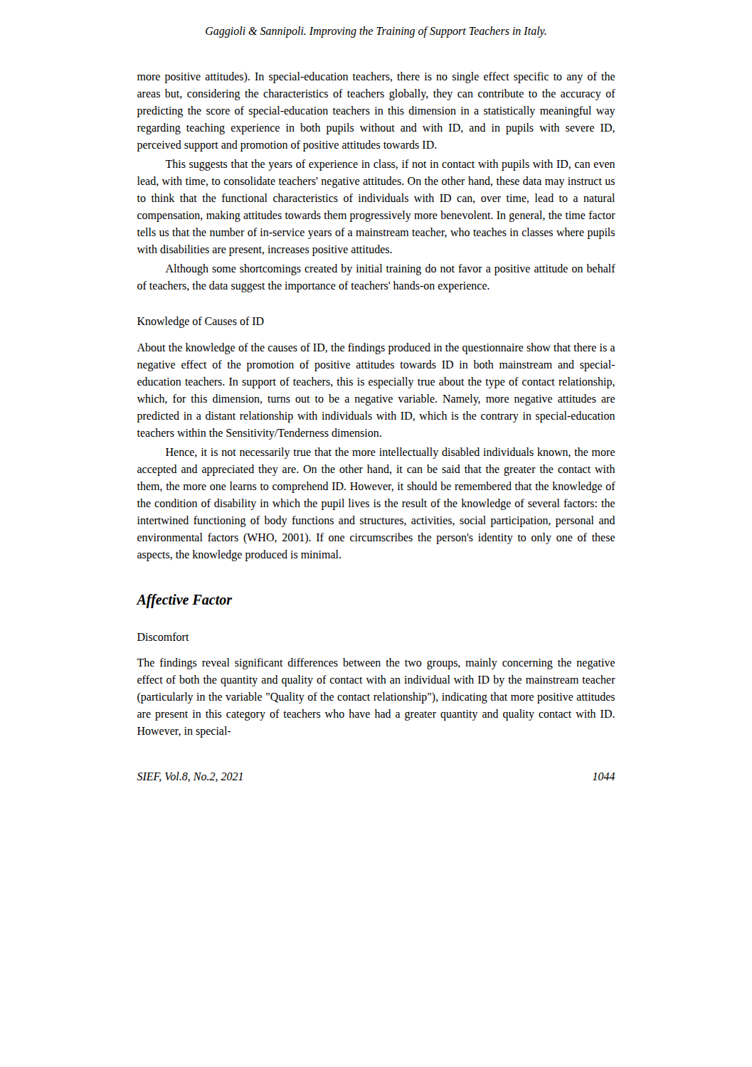Gaggioli & Sannipoli. Improving the Training of Support Teachers in Italy.
more positive attitudes). In special-education teachers, there is no single effect specific to any of the areas but, considering the characteristics of teachers globally, they can contribute to the accuracy of predicting the score of special-education teachers in this dimension in a statistically meaningful way regarding teaching experience in both pupils without and with ID, and in pupils with severe ID, perceived support and promotion of positive attitudes towards ID.
This suggests that the years of experience in class, if not in contact with pupils with ID, can even lead, with time, to consolidate teachers' negative attitudes. On the other hand, these data may instruct us to think that the functional characteristics of individuals with ID can, over time, lead to a natural compensation, making attitudes towards them progressively more benevolent. In general, the time factor tells us that the number of in-service years of a mainstream teacher, who teaches in classes where pupils with disabilities are present, increases positive attitudes.
Although some shortcomings created by initial training do not favor a positive attitude on behalf of teachers, the data suggest the importance of teachers' hands-on experience.
Knowledge of Causes of ID
About the knowledge of the causes of ID, the findings produced in the questionnaire show that there is a negative effect of the promotion of positive attitudes towards ID in both mainstream and special-education teachers. In support of teachers, this is especially true about the type of contact relationship, which, for this dimension, turns out to be a negative variable. Namely, more negative attitudes are predicted in a distant relationship with individuals with ID, which is the contrary in special-education teachers within the Sensitivity/Tenderness dimension.
Hence, it is not necessarily true that the more intellectually disabled individuals known, the more accepted and appreciated they are. On the other hand, it can be said that the greater the contact with them, the more one learns to comprehend ID. However, it should be remembered that the knowledge of the condition of disability in which the pupil lives is the result of the knowledge of several factors: the intertwined functioning of body functions and structures, activities, social participation, personal and environmental factors (WHO, 2001). If one circumscribes the person's identity to only one of these aspects, the knowledge produced is minimal.
Affective Factor
Discomfort
The findings reveal significant differences between the two groups, mainly concerning the negative effect of both the quantity and quality of contact with an individual with ID by the mainstream teacher (particularly in the variable "Quality of the contact relationship"), indicating that more positive attitudes are present in this category of teachers who have had a greater quantity and quality contact with ID. However, in special-
SIEF, Vol.8, No.2, 2021 1044